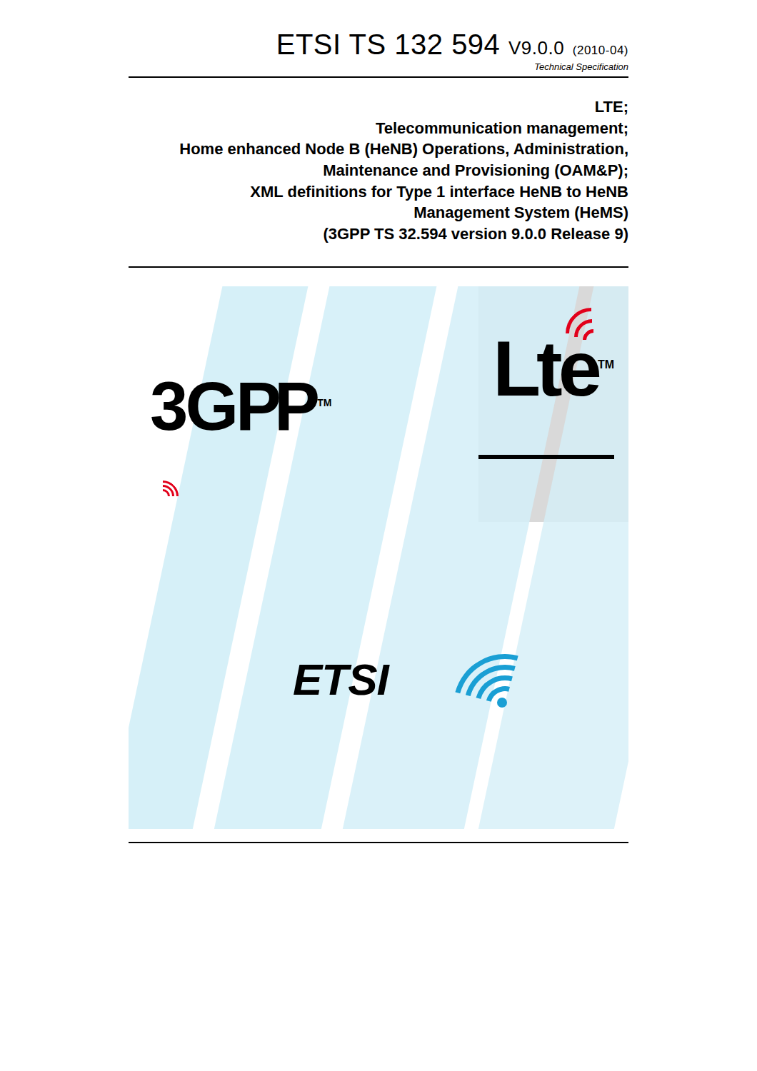ETSI TS 132 594 V9.0.0 (2010-04)
Technical Specification
LTE; Telecommunication management; Home enhanced Node B (HeNB) Operations, Administration, Maintenance and Provisioning (OAM&P); XML definitions for Type 1 interface HeNB to HeNB Management System (HeMS) (3GPP TS 32.594 version 9.0.0 Release 9)
3GPPTM
LteTM
ETSI